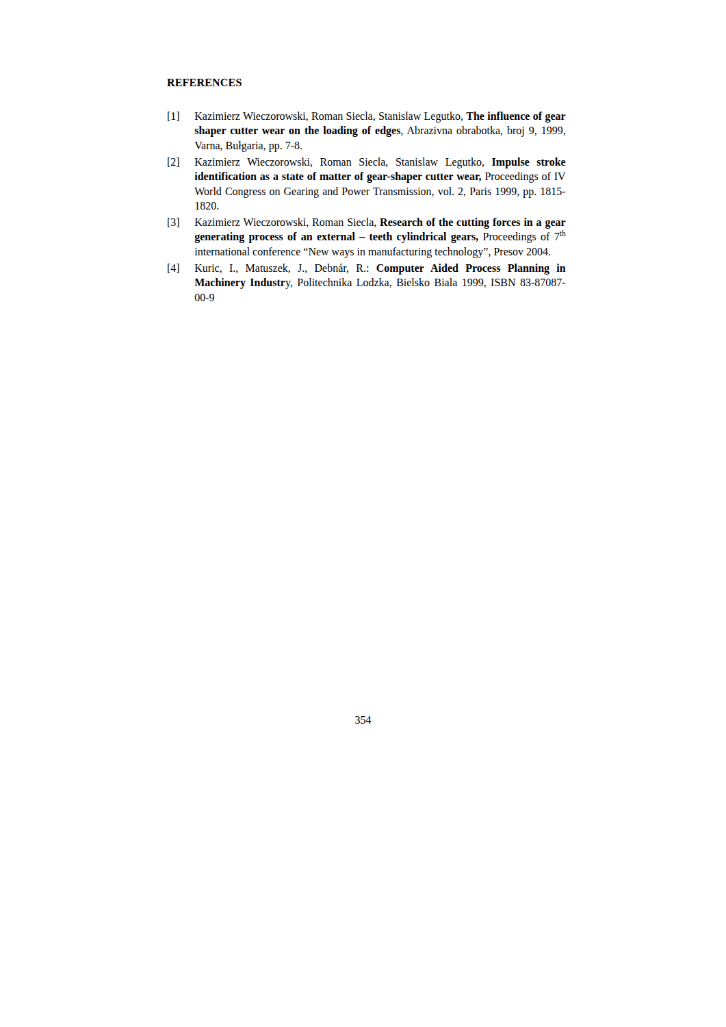REFERENCES
[1] Kazimierz Wieczorowski, Roman Siecla, Stanislaw Legutko, The influence of gear shaper cutter wear on the loading of edges, Abrazivna obrabotka, broj 9, 1999, Varna, Bułgaria, pp. 7-8.
[2] Kazimierz Wieczorowski, Roman Siecla, Stanislaw Legutko, Impulse stroke identification as a state of matter of gear-shaper cutter wear, Proceedings of IV World Congress on Gearing and Power Transmission, vol. 2, Paris 1999, pp. 1815-1820.
[3] Kazimierz Wieczorowski, Roman Siecla, Research of the cutting forces in a gear generating process of an external – teeth cylindrical gears, Proceedings of 7th international conference “New ways in manufacturing technology”, Presov 2004.
[4] Kuric, I., Matuszek, J., Debnár, R.: Computer Aided Process Planning in Machinery Industry, Politechnika Lodzka, Bielsko Biala 1999, ISBN 83-87087-00-9
354